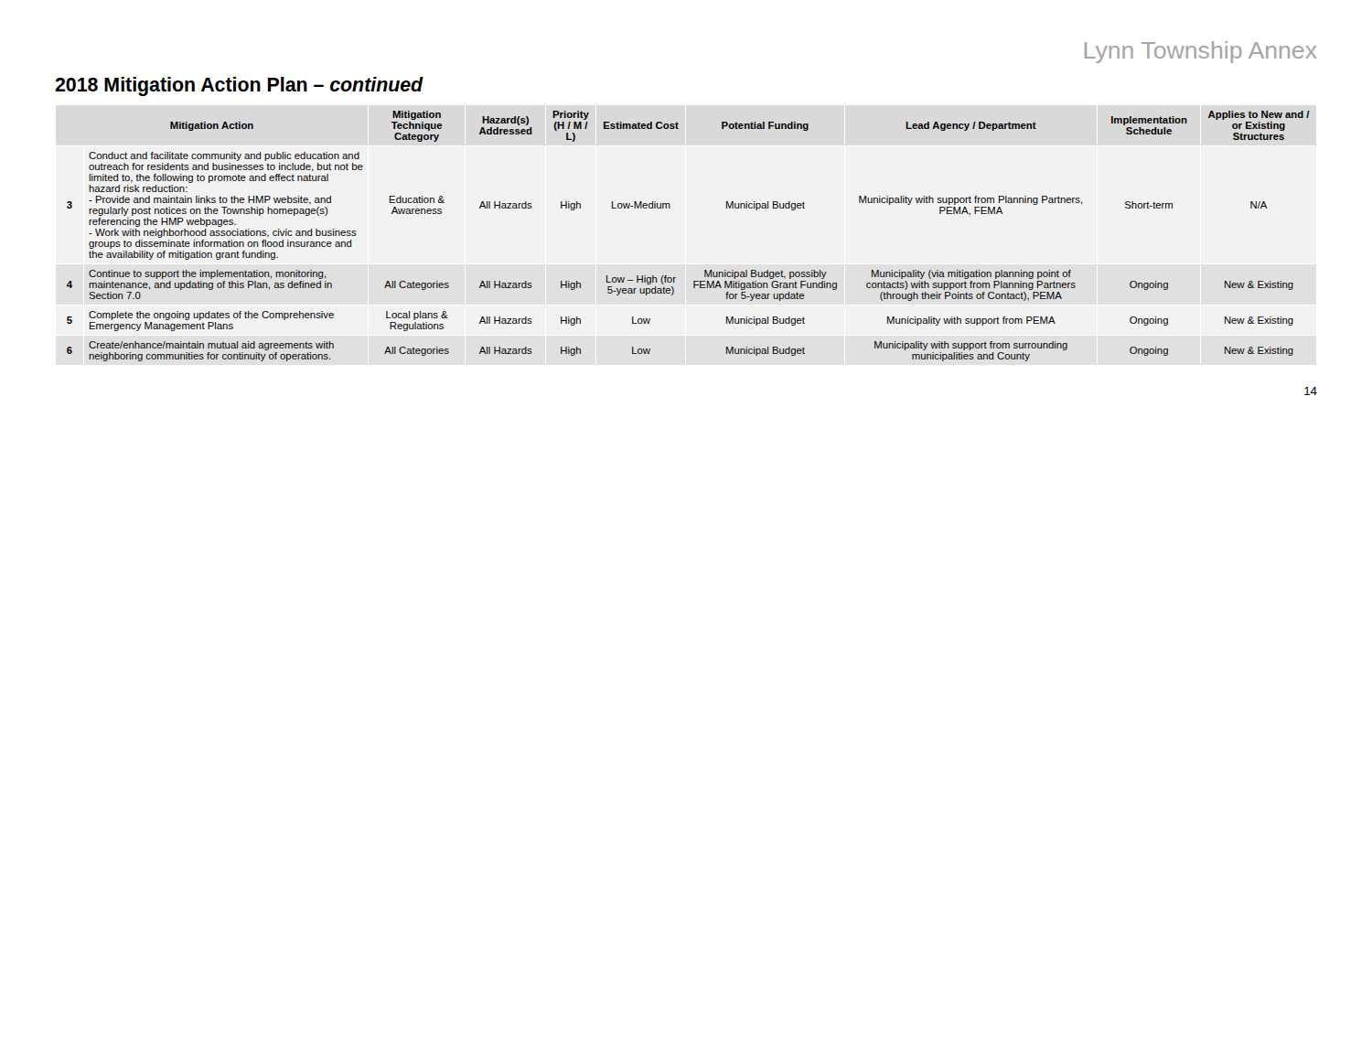Lynn Township Annex
2018 Mitigation Action Plan – continued
| Mitigation Action | Mitigation Technique Category | Hazard(s) Addressed | Priority (H / M / L) | Estimated Cost | Potential Funding | Lead Agency / Department | Implementation Schedule | Applies to New and / or Existing Structures |
| --- | --- | --- | --- | --- | --- | --- | --- | --- |
| 3 | Conduct and facilitate community and public education and outreach for residents and businesses to include, but not be limited to, the following to promote and effect natural hazard risk reduction: - Provide and maintain links to the HMP website, and regularly post notices on the Township homepage(s) referencing the HMP webpages. - Work with neighborhood associations, civic and business groups to disseminate information on flood insurance and the availability of mitigation grant funding. | Education & Awareness | All Hazards | High | Low-Medium | Municipal Budget | Municipality with support from Planning Partners, PEMA, FEMA | Short-term | N/A |
| 4 | Continue to support the implementation, monitoring, maintenance, and updating of this Plan, as defined in Section 7.0 | All Categories | All Hazards | High | Low – High (for 5-year update) | Municipal Budget, possibly FEMA Mitigation Grant Funding for 5-year update | Municipality (via mitigation planning point of contacts) with support from Planning Partners (through their Points of Contact), PEMA | Ongoing | New & Existing |
| 5 | Complete the ongoing updates of the Comprehensive Emergency Management Plans | Local plans & Regulations | All Hazards | High | Low | Municipal Budget | Municipality with support from PEMA | Ongoing | New & Existing |
| 6 | Create/enhance/maintain mutual aid agreements with neighboring communities for continuity of operations. | All Categories | All Hazards | High | Low | Municipal Budget | Municipality with support from surrounding municipalities and County | Ongoing | New & Existing |
14